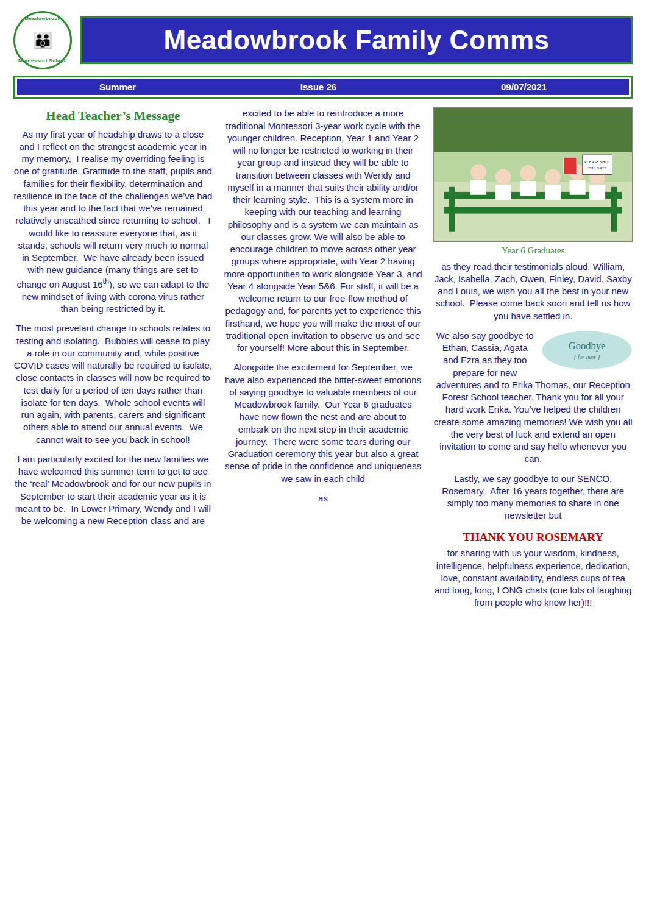Meadowbrook 👪 Montessori School
Meadowbrook Family Comms
Summer Issue 26 09/07/2021
Head Teacher’s Message
As my first year of headship draws to a close and I reflect on the strangest academic year in my memory, I realise my overriding feeling is one of gratitude. Gratitude to the staff, pupils and families for their flexibility, determination and resilience in the face of the challenges we’ve had this year and to the fact that we’ve remained relatively unscathed since returning to school. I would like to reassure everyone that, as it stands, schools will return very much to normal in September. We have already been issued with new guidance (many things are set to change on August 16th), so we can adapt to the new mindset of living with corona virus rather than being restricted by it.
The most prevelant change to schools relates to testing and isolating. Bubbles will cease to play a role in our community and, while positive COVID cases will naturally be required to isolate, close contacts in classes will now be required to test daily for a period of ten days rather than isolate for ten days. Whole school events will run again, with parents, carers and significant others able to attend our annual events. We cannot wait to see you back in school!
I am particularly excited for the new families we have welcomed this summer term to get to see the ‘real’ Meadowbrook and for our new pupils in September to start their academic year as it is meant to be. In Lower Primary, Wendy and I will be welcoming a new Reception class and are
excited to be able to reintroduce a more traditional Montessori 3-year work cycle with the younger children. Reception, Year 1 and Year 2 will no longer be restricted to working in their year group and instead they will be able to transition between classes with Wendy and myself in a manner that suits their ability and/or their learning style. This is a system more in keeping with our teaching and learning philosophy and is a system we can maintain as our classes grow. We will also be able to encourage children to move across other year groups where appropriate, with Year 2 having more opportunities to work alongside Year 3, and Year 4 alongside Year 5&6. For staff, it will be a welcome return to our free-flow method of pedagogy and, for parents yet to experience this firsthand, we hope you will make the most of our traditional open-invitation to observe us and see for yourself! More about this in September.
Alongside the excitement for September, we have also experienced the bitter-sweet emotions of saying goodbye to valuable members of our Meadowbrook family. Our Year 6 graduates have now flown the nest and are about to embark on the next step in their academic journey. There were some tears during our Graduation ceremony this year but also a great sense of pride in the confidence and uniqueness we saw in each child
as
Year 6 Graduates
as they read their testimonials aloud. William, Jack, Isabella, Zach, Owen, Finley, David, Saxby and Louis, we wish you all the best in your new school. Please come back soon and tell us how you have settled in.
Goodbye { for now }
We also say goodbye to Ethan, Cassia, Agata and Ezra as they too prepare for new adventures and to Erika Thomas, our Reception Forest School teacher. Thank you for all your hard work Erika. You’ve helped the children create some amazing memories! We wish you all the very best of luck and extend an open invitation to come and say hello whenever you can.
Lastly, we say goodbye to our SENCO, Rosemary. After 16 years together, there are simply too many memories to share in one newsletter but
THANK YOU ROSEMARY
for sharing with us your wisdom, kindness, intelligence, helpfulness experience, dedication, love, constant availability, endless cups of tea and long, long, LONG chats (cue lots of laughing from people who know her)!!!